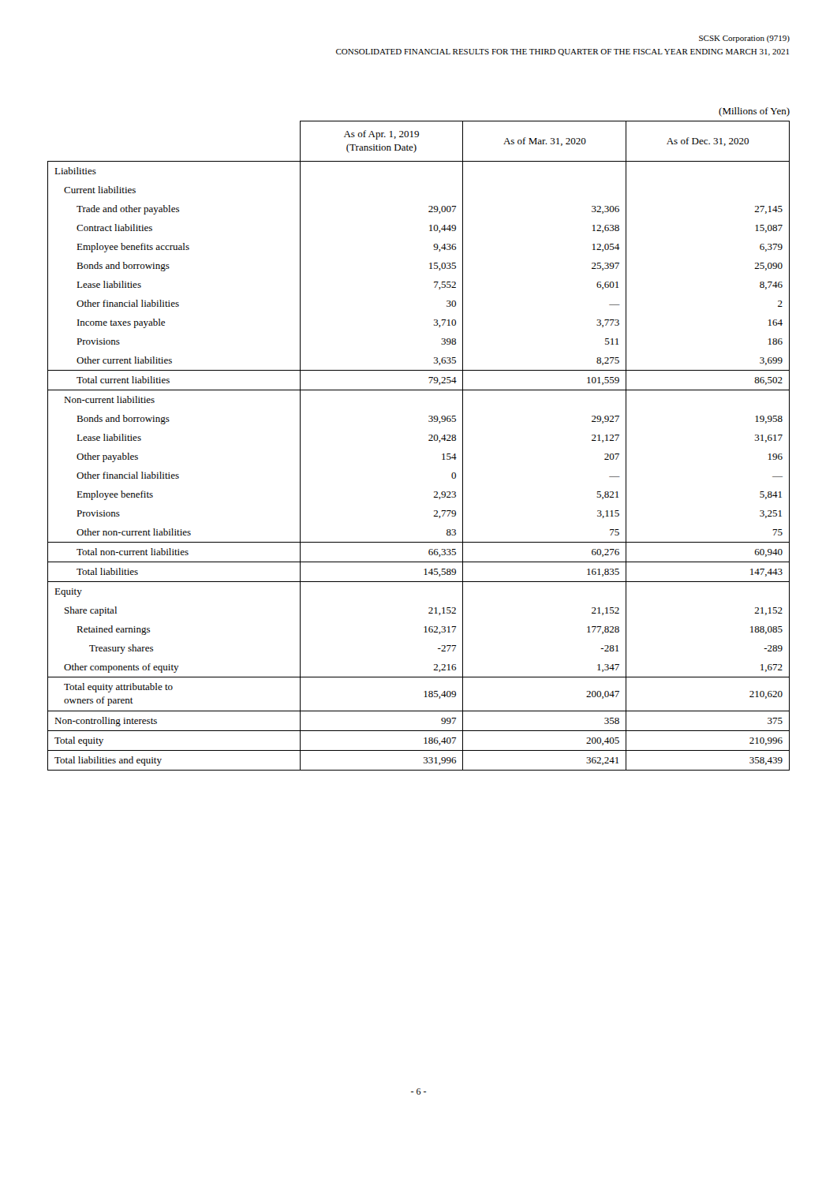SCSK Corporation (9719)
CONSOLIDATED FINANCIAL RESULTS FOR THE THIRD QUARTER OF THE FISCAL YEAR ENDING MARCH 31, 2021
(Millions of Yen)
| | As of Apr. 1, 2019 (Transition Date) | As of Mar. 31, 2020 | As of Dec. 31, 2020 |
| --- | --- | --- | --- |
| Liabilities | | | |
| Current liabilities | | | |
| Trade and other payables | 29,007 | 32,306 | 27,145 |
| Contract liabilities | 10,449 | 12,638 | 15,087 |
| Employee benefits accruals | 9,436 | 12,054 | 6,379 |
| Bonds and borrowings | 15,035 | 25,397 | 25,090 |
| Lease liabilities | 7,552 | 6,601 | 8,746 |
| Other financial liabilities | 30 | — | 2 |
| Income taxes payable | 3,710 | 3,773 | 164 |
| Provisions | 398 | 511 | 186 |
| Other current liabilities | 3,635 | 8,275 | 3,699 |
| Total current liabilities | 79,254 | 101,559 | 86,502 |
| Non-current liabilities | | | |
| Bonds and borrowings | 39,965 | 29,927 | 19,958 |
| Lease liabilities | 20,428 | 21,127 | 31,617 |
| Other payables | 154 | 207 | 196 |
| Other financial liabilities | 0 | — | — |
| Employee benefits | 2,923 | 5,821 | 5,841 |
| Provisions | 2,779 | 3,115 | 3,251 |
| Other non-current liabilities | 83 | 75 | 75 |
| Total non-current liabilities | 66,335 | 60,276 | 60,940 |
| Total liabilities | 145,589 | 161,835 | 147,443 |
| Equity | | | |
| Share capital | 21,152 | 21,152 | 21,152 |
| Retained earnings | 162,317 | 177,828 | 188,085 |
| Treasury shares | -277 | -281 | -289 |
| Other components of equity | 2,216 | 1,347 | 1,672 |
| Total equity attributable to owners of parent | 185,409 | 200,047 | 210,620 |
| Non-controlling interests | 997 | 358 | 375 |
| Total equity | 186,407 | 200,405 | 210,996 |
| Total liabilities and equity | 331,996 | 362,241 | 358,439 |
- 6 -